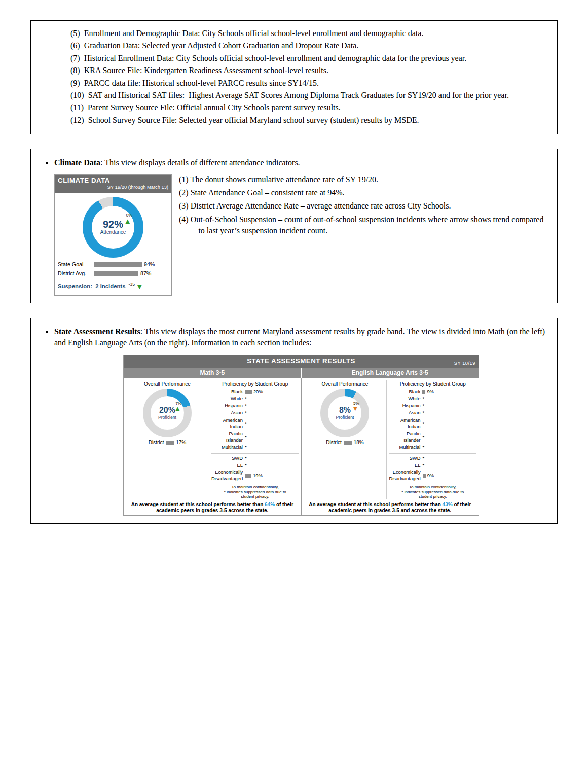(5) Enrollment and Demographic Data: City Schools official school-level enrollment and demographic data.
(6) Graduation Data: Selected year Adjusted Cohort Graduation and Dropout Rate Data.
(7) Historical Enrollment Data: City Schools official school-level enrollment and demographic data for the previous year.
(8) KRA Source File: Kindergarten Readiness Assessment school-level results.
(9) PARCC data file: Historical school-level PARCC results since SY14/15.
(10) SAT and Historical SAT files: Highest Average SAT Scores Among Diploma Track Graduates for SY19/20 and for the prior year.
(11) Parent Survey Source File: Official annual City Schools parent survey results.
(12) School Survey Source File: Selected year official Maryland school survey (student) results by MSDE.
Climate Data: This view displays details of different attendance indicators.
CLIMATE DATA
SY 19/20 (through March 13)
0%
▲
92%
Attendance
State Goal 94%
District Avg. 87%
Suspension: 2 Incidents -35 ▼
(1) The donut shows cumulative attendance rate of SY 19/20.
(2) State Attendance Goal – consistent rate at 94%.
(3) District Average Attendance Rate – average attendance rate across City Schools.
(4) Out-of-School Suspension – count of out-of-school suspension incidents where arrow shows trend compared to last year’s suspension incident count.
State Assessment Results: This view displays the most current Maryland assessment results by grade band. The view is divided into Math (on the left) and English Language Arts (on the right). Information in each section includes:
STATE ASSESSMENT RESULTS SY 18/19
Math 3-5
English Language Arts 3-5
Overall Performance
7%
▲
20%
Proficient
District 17%
Proficiency by Student Group
Black 20%
White*
Hispanic*
Asian*
American Indian*
Pacific Islander*
Multiracial*
SWD*
EL*
Economically
Disadvantaged 19%
To maintain confidentiality,
* indicates suppressed data due to
student privacy.
Overall Performance
5%
▼
8%
Proficient
District 18%
Proficiency by Student Group
Black 9%
White*
Hispanic*
Asian*
American Indian*
Pacific Islander*
Multiracial*
SWD*
EL*
Economically
Disadvantaged 9%
To maintain confidentiality,
* indicates suppressed data due to
student privacy.
An average student at this school performs better than 64% of their academic peers in grades 3-5 across the state.
An average student at this school performs better than 43% of their academic peers in grades 3-5 and across the state.